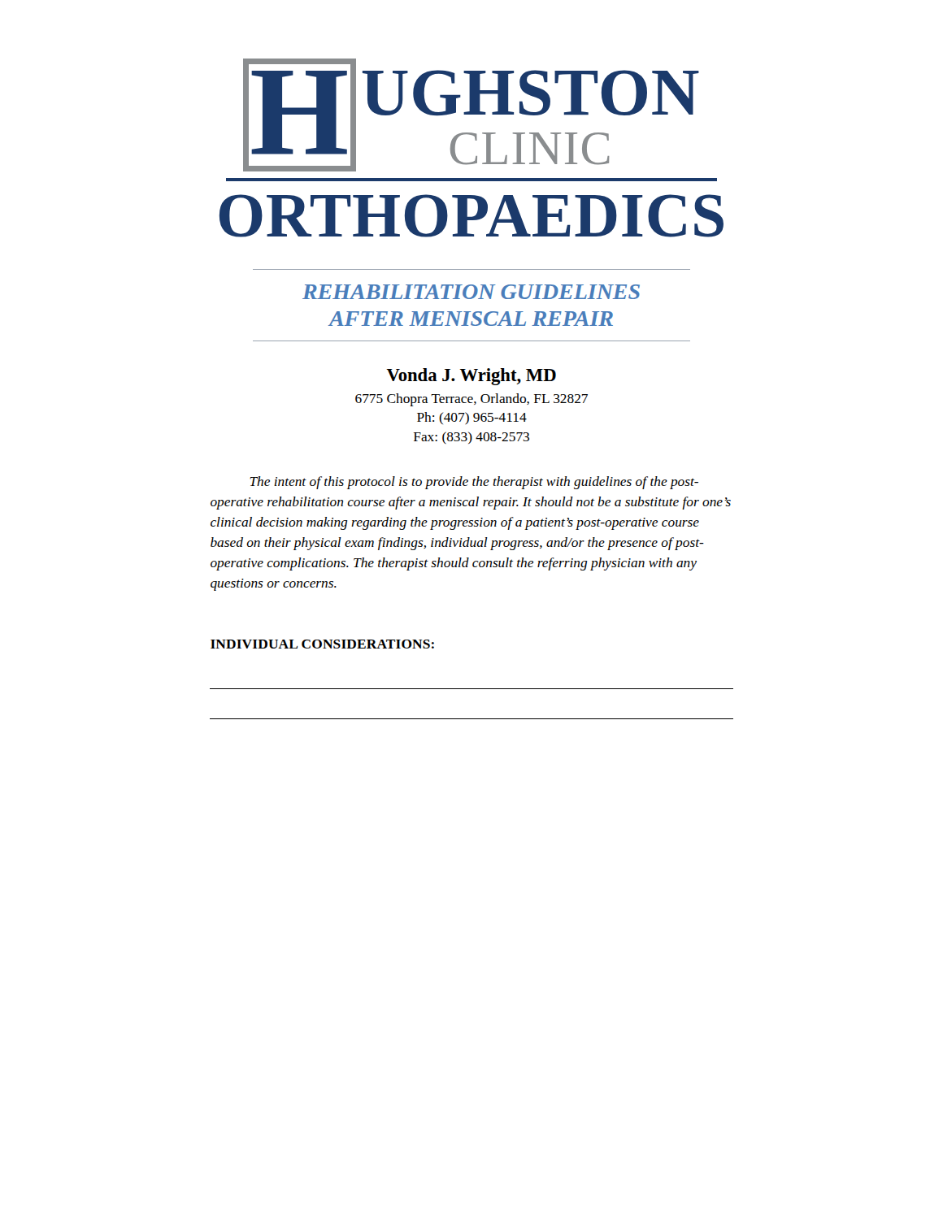H
UGHSTON
CLINIC
ORTHOPAEDICS
REHABILITATION GUIDELINES
AFTER MENISCAL REPAIR
Vonda J. Wright, MD
6775 Chopra Terrace, Orlando, FL 32827
Ph: (407) 965-4114
Fax: (833) 408-2573
The intent of this protocol is to provide the therapist with guidelines of the post-operative rehabilitation course after a meniscal repair. It should not be a substitute for one’s clinical decision making regarding the progression of a patient’s post-operative course based on their physical exam findings, individual progress, and/or the presence of post-operative complications. The therapist should consult the referring physician with any questions or concerns.
INDIVIDUAL CONSIDERATIONS: